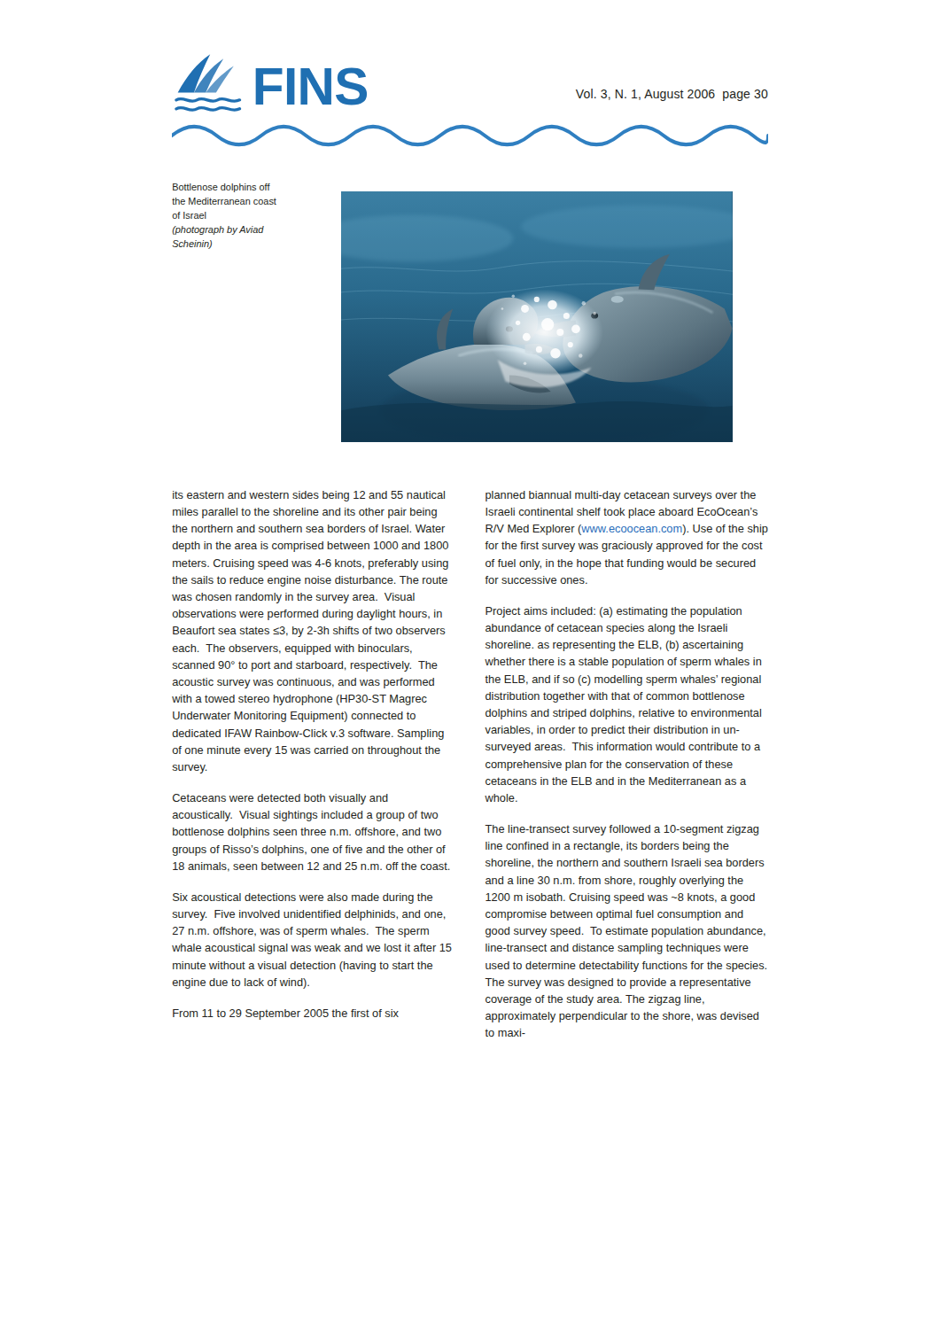FINS
Vol. 3, N. 1, August 2006 page 30
Bottlenose dolphins off the Mediterranean coast of Israel
(photograph by Aviad Scheinin)
its eastern and western sides being 12 and 55 nautical miles parallel to the shoreline and its other pair being the northern and southern sea borders of Israel. Water depth in the area is comprised between 1000 and 1800 meters. Cruising speed was 4-6 knots, preferably using the sails to reduce engine noise disturbance. The route was chosen randomly in the survey area. Visual observations were performed during daylight hours, in Beaufort sea states ≤3, by 2-3h shifts of two observers each. The observers, equipped with binoculars, scanned 90° to port and starboard, respectively. The acoustic survey was continuous, and was performed with a towed stereo hydrophone (HP30-ST Magrec Underwater Monitoring Equipment) connected to dedicated IFAW Rainbow-Click v.3 software. Sampling of one minute every 15 was carried on throughout the survey.
Cetaceans were detected both visually and acoustically. Visual sightings included a group of two bottlenose dolphins seen three n.m. offshore, and two groups of Risso’s dolphins, one of five and the other of 18 animals, seen between 12 and 25 n.m. off the coast.
Six acoustical detections were also made during the survey. Five involved unidentified delphinids, and one, 27 n.m. offshore, was of sperm whales. The sperm whale acoustical signal was weak and we lost it after 15 minute without a visual detection (having to start the engine due to lack of wind).
From 11 to 29 September 2005 the first of six
planned biannual multi-day cetacean surveys over the Israeli continental shelf took place aboard EcoOcean’s R/V Med Explorer (www.ecoocean.com). Use of the ship for the first survey was graciously approved for the cost of fuel only, in the hope that funding would be secured for successive ones.
Project aims included: (a) estimating the population abundance of cetacean species along the Israeli shoreline. as representing the ELB, (b) ascertaining whether there is a stable population of sperm whales in the ELB, and if so (c) modelling sperm whales’ regional distribution together with that of common bottlenose dolphins and striped dolphins, relative to environmental variables, in order to predict their distribution in un-surveyed areas. This information would contribute to a comprehensive plan for the conservation of these cetaceans in the ELB and in the Mediterranean as a whole.
The line-transect survey followed a 10-segment zigzag line confined in a rectangle, its borders being the shoreline, the northern and southern Israeli sea borders and a line 30 n.m. from shore, roughly overlying the 1200 m isobath. Cruising speed was ~8 knots, a good compromise between optimal fuel consumption and good survey speed. To estimate population abundance, line-transect and distance sampling techniques were used to determine detectability functions for the species. The survey was designed to provide a representative coverage of the study area. The zigzag line, approximately perpendicular to the shore, was devised to maxi-